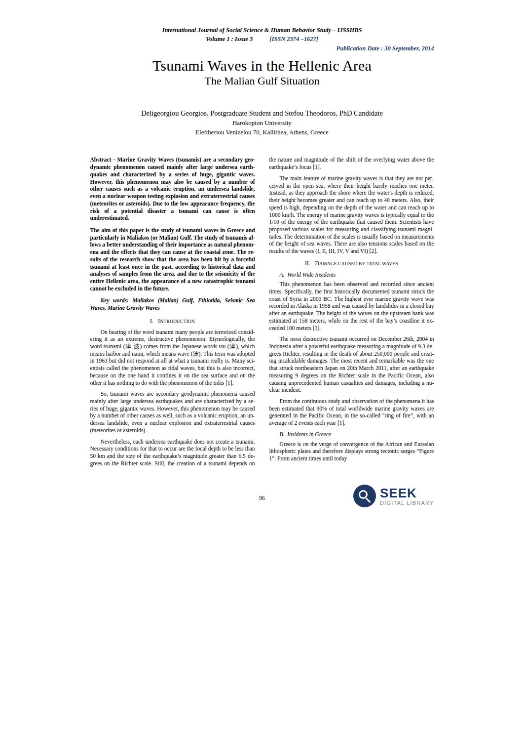International Journal of Social Science & Human Behavior Study – IJSSHBS Volume 1 : Issue 3[ISSN 2374 –1627]
Publication Date : 30 September, 2014
Tsunami Waves in the Hellenic Area
The Malian Gulf Situation
Deligeorgiou Georgios, Postgraduate Student and Stefou Theodoros, PhD Candidate
Harokopion University
Eleftheriou Venizelou 70, Kallithea, Athens, Greece
Abstract - Marine Gravity Waves (tsunamis) are a secondary geodynamic phenomenon caused mainly after large undersea earthquakes and characterized by a series of huge, gigantic waves. However, this phenomenon may also be caused by a number of other causes such as a volcanic eruption, an undersea landslide, even a nuclear weapon testing explosion and extraterrestrial causes (meteorites or asteroids). Due to the low appearance frequency, the risk of a potential disaster a tsunami can cause is often underestimated.
The aim of this paper is the study of tsunami waves in Greece and particularly in Maliakos (or Malian) Gulf. The study of tsunamis allows a better understanding of their importance as natural phenomena and the effects that they can cause at the coastal zone. The results of the research show that the area has been hit by a forceful tsunami at least once in the past, according to historical data and analyses of samples from the area, and due to the seismicity of the entire Hellenic area, the appearance of a new catastrophic tsunami cannot be excluded in the future.
Key words: Maliakos (Malian) Gulf, Fthiotida, Seismic Sea Waves, Marine Gravity Waves
I. INTRODUCTION
On hearing of the word tsunami many people are terrorized considering it as an extreme, destructive phenomenon. Etymologically, the word tsunami (津 波) comes from the Japanese words tsu (津), which means harbor and nami, which means wave (波). This term was adopted in 1963 but did not respond at all at what a tsunami really is. Many scientists called the phenomenon as tidal waves, but this is also incorrect, because on the one hand it confines it on the sea surface and on the other it has nothing to do with the phenomenon of the tides [1].
So, tsunami waves are secondary geodynamic phenomena caused mainly after large undersea earthquakes and are characterized by a series of huge, gigantic waves. However, this phenomenon may be caused by a number of other causes as well, such as a volcanic eruption, an undersea landslide, even a nuclear explosion and extraterrestrial causes (meteorites or asteroids).
Nevertheless, each undersea earthquake does not create a tsunami. Necessary conditions for that to occur are the focal depth to be less than 50 km and the size of the earthquake’s magnitude greater than 6.5 degrees on the Richter scale. Still, the creation of a tsunami depends on the nature and magnitude of the shift of the overlying water above the earthquake’s focus [1].
The main feature of marine gravity waves is that they are not perceived in the open sea, where their height barely reaches one meter. Instead, as they approach the shore where the water's depth is reduced, their height becomes greater and can reach up to 40 meters. Also, their speed is high, depending on the depth of the water and can reach up to 1000 km/h. The energy of marine gravity waves is typically equal to the 1/10 of the energy of the earthquake that caused them. Scientists have proposed various scales for measuring and classifying tsunami magnitudes. The determination of the scales is usually based on measurements of the height of sea waves. There are also tensions scales based on the results of the waves (I, II, III, IV, V and VI) [2].
II. DAMAGE CAUSED BY TIDAL WAVES
A. World Wide Insidents
This phenomenon has been observed and recorded since ancient times. Specifically, the first historically documented tsunami struck the coast of Syria in 2000 BC. The highest ever marine gravity wave was recorded in Alaska in 1958 and was caused by landslides in a closed bay after an earthquake. The height of the waves on the upstream bank was estimated at 158 meters, while on the rest of the bay’s coastline it exceeded 100 meters [3].
The most destructive tsunami occurred on December 26th, 2004 in Indonesia after a powerful earthquake measuring a magnitude of 9.3 degrees Richter, resulting in the death of about 250,000 people and creating incalculable damages. The most recent and remarkable was the one that struck northeastern Japan on 20th March 2011, after an earthquake measuring 9 degrees on the Richter scale in the Pacific Ocean, also causing unprecedented human casualties and damages, including a nuclear incident.
From the continuous study and observation of the phenomena it has been estimated that 90% of total worldwide marine gravity waves are generated in the Pacific Ocean, in the so-called "ring of fire”, with an average of 2 events each year [1].
B. Insidents in Greece
Greece is on the verge of convergence of the African and Eurasian lithospheric plates and therefore displays strong tectonic surges “Figure 1”. From ancient times until today
96
SEEK DIGITAL LIBRARY